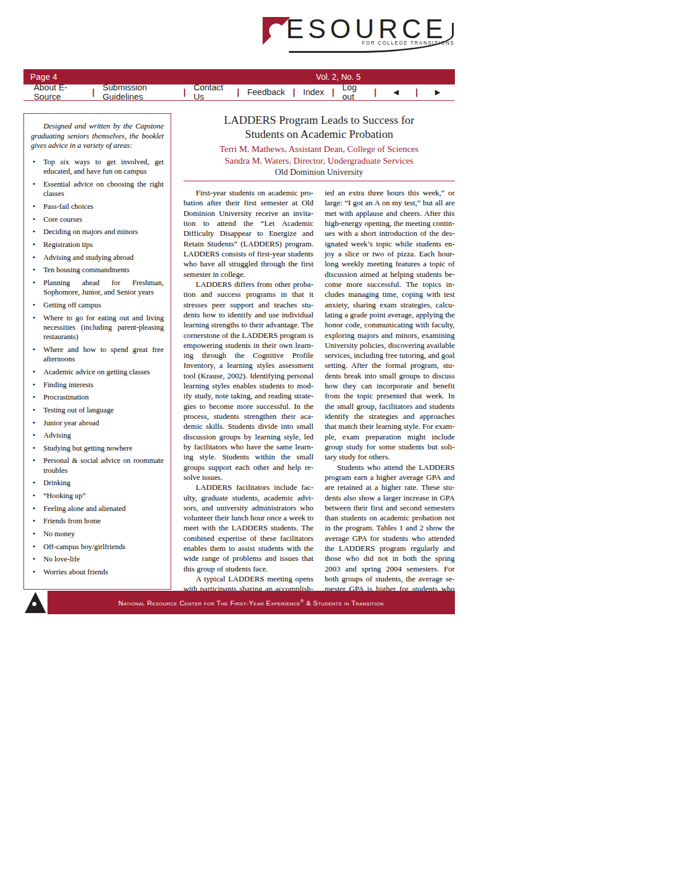ESOURCE
FOR COLLEGE TRANSITIONS
Page 4
Vol. 2, No. 5
About E-Source | Submission Guidelines | Contact Us | Feedback | Index | Log out |◀|▶
Designed and written by the Capstone graduating seniors themselves, the booklet gives advice in a variety of areas:
Top six ways to get involved, get educated, and have fun on campus
Essential advice on choosing the right classes
Pass-fail choices
Core courses
Deciding on majors and minors
Registration tips
Advising and studying abroad
Ten housing commandments
Planning ahead for Freshman, Sophomore, Junior, and Senior years
Getting off campus
Where to go for eating out and living necessities (including parent-pleasing restaurants)
Where and how to spend great free afternoons
Academic advice on getting classes
Finding interests
Procrastination
Testing out of language
Junior year abroad
Advising
Studying but getting nowhere
Personal & social advice on roommate troubles
Drinking
“Hooking up”
Feeling alone and alienated
Friends from home
No money
Off-campus boy/girlfriends
No love-life
Worries about friends
LADDERS Program Leads to Success for
Students on Academic Probation
Terri M. Mathews, Assistant Dean, College of Sciences
Sandra M. Waters, Director, Undergraduate Services
Old Dominion University
First-year students on academic probation after their first semester at Old Dominion University receive an invitation to attend the “Let Academic Difficulty Disappear to Energize and Retain Students” (LADDERS) program. LADDERS consists of first-year students who have all struggled through the first semester in college.
LADDERS differs from other probation and success programs in that it stresses peer support and teaches students how to identify and use individual learning strengths to their advantage. The cornerstone of the LADDERS program is empowering students in their own learning through the Cognitive Profile Inventory, a learning styles assessment tool (Krause, 2002). Identifying personal learning styles enables students to modify study, note taking, and reading strategies to become more successful. In the process, students strengthen their academic skills. Students divide into small discussion groups by learning style, led by facilitators who have the same learning style. Students within the small groups support each other and help resolve issues.
LADDERS facilitators include faculty, graduate students, academic advisors, and university administrators who volunteer their lunch hour once a week to meet with the LADDERS students. The combined expertise of these facilitators enables them to assist students with the wide range of problems and issues that this group of students face.
A typical LADDERS meeting opens with participants sharing an accomplishment from the previous week. Accomplishments may be small: “I studied an extra three hours this week,” or large: “I got an A on my test,” but all are met with applause and cheers. After this high-energy opening, the meeting continues with a short introduction of the designated week’s topic while students enjoy a slice or two of pizza. Each hour-long weekly meeting features a topic of discussion aimed at helping students become more successful. The topics includes managing time, coping with test anxiety, sharing exam strategies, calculating a grade point average, applying the honor code, communicating with faculty, exploring majors and minors, examining University policies, discovering available services, including free tutoring, and goal setting. After the formal program, students break into small groups to discuss how they can incorporate and benefit from the topic presented that week. In the small group, facilitators and students identify the strategies and approaches that match their learning style. For example, exam preparation might include group study for some students but solitary study for others.
Students who attend the LADDERS program earn a higher average GPA and are retained at a higher rate. These students also show a larger increase in GPA between their first and second semesters than students on academic probation not in the program. Tables 1 and 2 show the average GPA for students who attended the LADDERS program regularly and those who did not in both the spring 2003 and spring 2004 semesters. For both groups of students, the average semester GPA is higher for students who attended LADDERS regularly (i.e., more than three times during the semester).
National Resource Center for The First-Year Experience® & Students in Transition